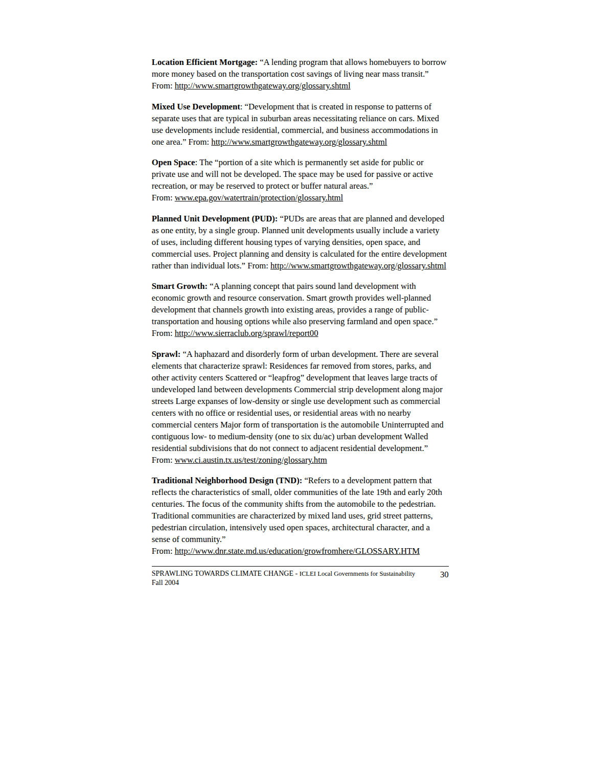Location Efficient Mortgage: “A lending program that allows homebuyers to borrow more money based on the transportation cost savings of living near mass transit.”
From: http://www.smartgrowthgateway.org/glossary.shtml
Mixed Use Development: “Development that is created in response to patterns of separate uses that are typical in suburban areas necessitating reliance on cars. Mixed use developments include residential, commercial, and business accommodations in one area.” From: http://www.smartgrowthgateway.org/glossary.shtml
Open Space: The “portion of a site which is permanently set aside for public or private use and will not be developed. The space may be used for passive or active recreation, or may be reserved to protect or buffer natural areas.”
From: www.epa.gov/watertrain/protection/glossary.html
Planned Unit Development (PUD): “PUDs are areas that are planned and developed as one entity, by a single group. Planned unit developments usually include a variety of uses, including different housing types of varying densities, open space, and commercial uses. Project planning and density is calculated for the entire development rather than individual lots.” From: http://www.smartgrowthgateway.org/glossary.shtml
Smart Growth: “A planning concept that pairs sound land development with economic growth and resource conservation. Smart growth provides well-planned development that channels growth into existing areas, provides a range of public-transportation and housing options while also preserving farmland and open space.”
From: http://www.sierraclub.org/sprawl/report00
Sprawl: “A haphazard and disorderly form of urban development. There are several elements that characterize sprawl: Residences far removed from stores, parks, and other activity centers Scattered or “leapfrog” development that leaves large tracts of undeveloped land between developments Commercial strip development along major streets Large expanses of low-density or single use development such as commercial centers with no office or residential uses, or residential areas with no nearby commercial centers Major form of transportation is the automobile Uninterrupted and contiguous low- to medium-density (one to six du/ac) urban development Walled residential subdivisions that do not connect to adjacent residential development.”
From: www.ci.austin.tx.us/test/zoning/glossary.htm
Traditional Neighborhood Design (TND): “Refers to a development pattern that reflects the characteristics of small, older communities of the late 19th and early 20th centuries. The focus of the community shifts from the automobile to the pedestrian. Traditional communities are characterized by mixed land uses, grid street patterns, pedestrian circulation, intensively used open spaces, architectural character, and a sense of community.”
From: http://www.dnr.state.md.us/education/growfromhere/GLOSSARY.HTM
30 SPRAWLING TOWARDS CLIMATE CHANGE - ICLEI Local Governments for Sustainability Fall 2004